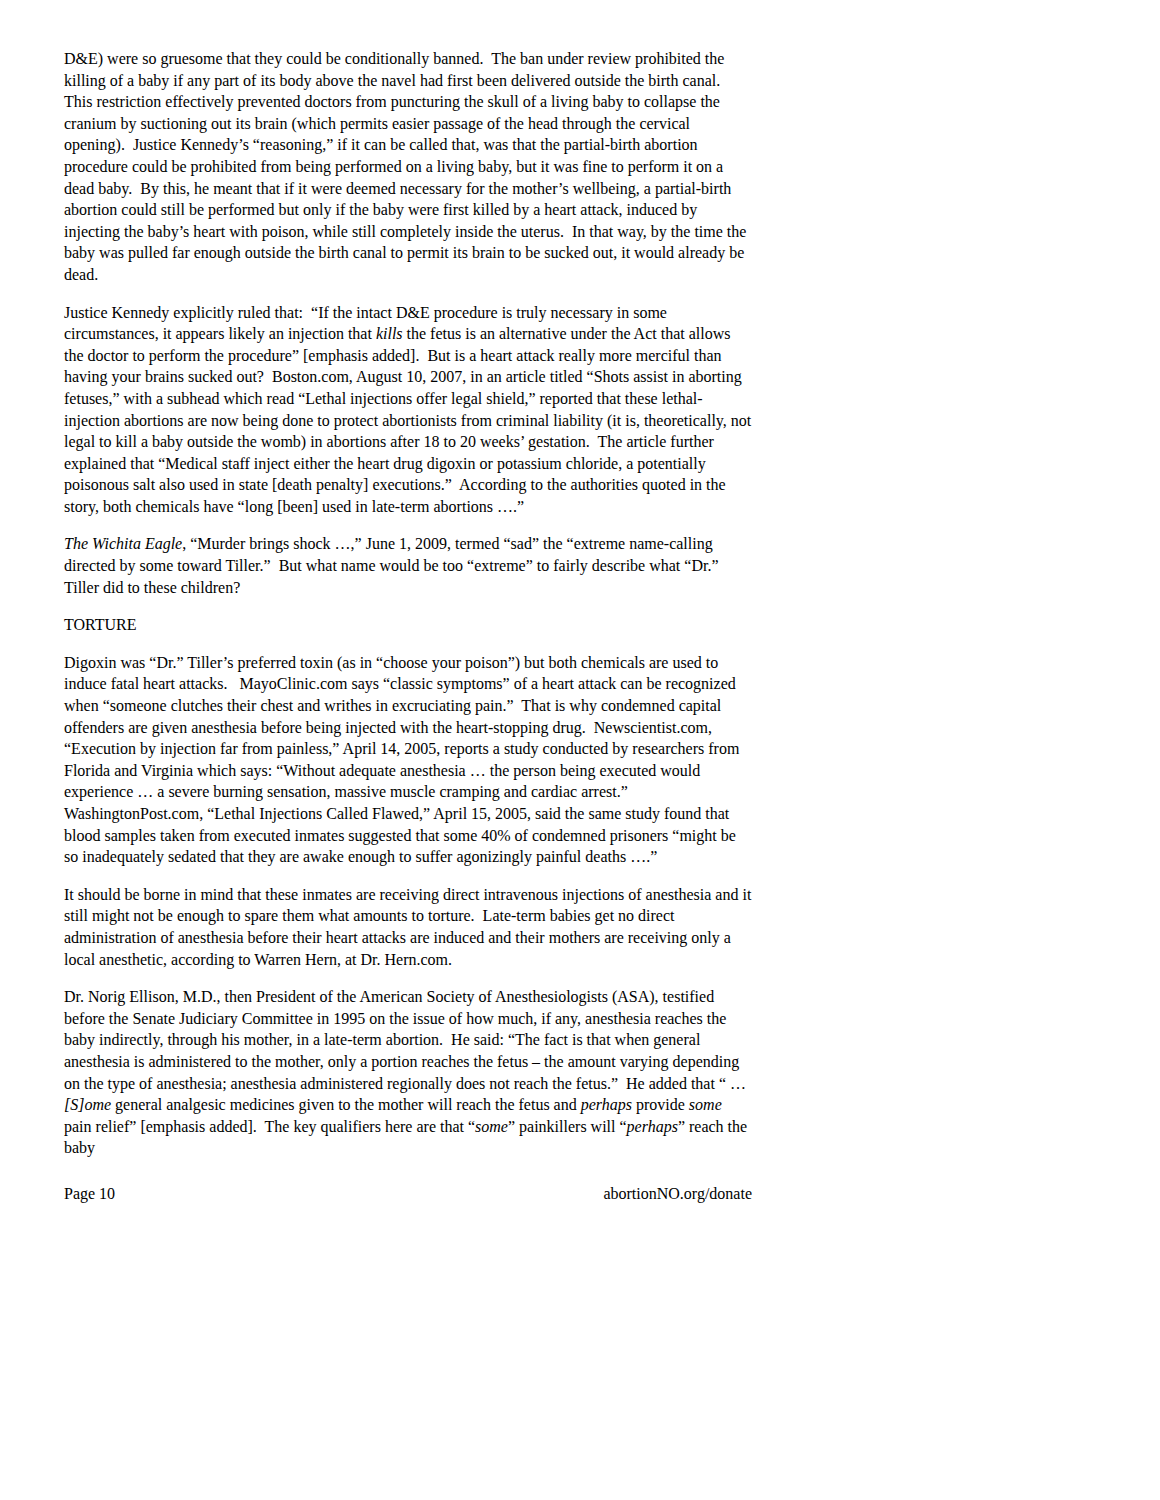D&E) were so gruesome that they could be conditionally banned. The ban under review prohibited the killing of a baby if any part of its body above the navel had first been delivered outside the birth canal. This restriction effectively prevented doctors from puncturing the skull of a living baby to collapse the cranium by suctioning out its brain (which permits easier passage of the head through the cervical opening). Justice Kennedy’s “reasoning,” if it can be called that, was that the partial-birth abortion procedure could be prohibited from being performed on a living baby, but it was fine to perform it on a dead baby. By this, he meant that if it were deemed necessary for the mother’s wellbeing, a partial-birth abortion could still be performed but only if the baby were first killed by a heart attack, induced by injecting the baby’s heart with poison, while still completely inside the uterus. In that way, by the time the baby was pulled far enough outside the birth canal to permit its brain to be sucked out, it would already be dead.
Justice Kennedy explicitly ruled that: “If the intact D&E procedure is truly necessary in some circumstances, it appears likely an injection that kills the fetus is an alternative under the Act that allows the doctor to perform the procedure” [emphasis added]. But is a heart attack really more merciful than having your brains sucked out? Boston.com, August 10, 2007, in an article titled “Shots assist in aborting fetuses,” with a subhead which read “Lethal injections offer legal shield,” reported that these lethal-injection abortions are now being done to protect abortionists from criminal liability (it is, theoretically, not legal to kill a baby outside the womb) in abortions after 18 to 20 weeks’ gestation. The article further explained that “Medical staff inject either the heart drug digoxin or potassium chloride, a potentially poisonous salt also used in state [death penalty] executions.” According to the authorities quoted in the story, both chemicals have “long [been] used in late-term abortions ….”
The Wichita Eagle, “Murder brings shock …,” June 1, 2009, termed “sad” the “extreme name-calling directed by some toward Tiller.” But what name would be too “extreme” to fairly describe what “Dr.” Tiller did to these children?
TORTURE
Digoxin was “Dr.” Tiller’s preferred toxin (as in “choose your poison”) but both chemicals are used to induce fatal heart attacks. MayoClinic.com says “classic symptoms” of a heart attack can be recognized when “someone clutches their chest and writhes in excruciating pain.” That is why condemned capital offenders are given anesthesia before being injected with the heart-stopping drug. Newscientist.com, “Execution by injection far from painless,” April 14, 2005, reports a study conducted by researchers from Florida and Virginia which says: “Without adequate anesthesia … the person being executed would experience … a severe burning sensation, massive muscle cramping and cardiac arrest.” WashingtonPost.com, “Lethal Injections Called Flawed,” April 15, 2005, said the same study found that blood samples taken from executed inmates suggested that some 40% of condemned prisoners “might be so inadequately sedated that they are awake enough to suffer agonizingly painful deaths ….”
It should be borne in mind that these inmates are receiving direct intravenous injections of anesthesia and it still might not be enough to spare them what amounts to torture. Late-term babies get no direct administration of anesthesia before their heart attacks are induced and their mothers are receiving only a local anesthetic, according to Warren Hern, at Dr. Hern.com.
Dr. Norig Ellison, M.D., then President of the American Society of Anesthesiologists (ASA), testified before the Senate Judiciary Committee in 1995 on the issue of how much, if any, anesthesia reaches the baby indirectly, through his mother, in a late-term abortion. He said: “The fact is that when general anesthesia is administered to the mother, only a portion reaches the fetus – the amount varying depending on the type of anesthesia; anesthesia administered regionally does not reach the fetus.” He added that “ … [S]ome general analgesic medicines given to the mother will reach the fetus and perhaps provide some pain relief” [emphasis added]. The key qualifiers here are that “some” painkillers will “perhaps” reach the baby
Page 10 abortionNO.org/donate